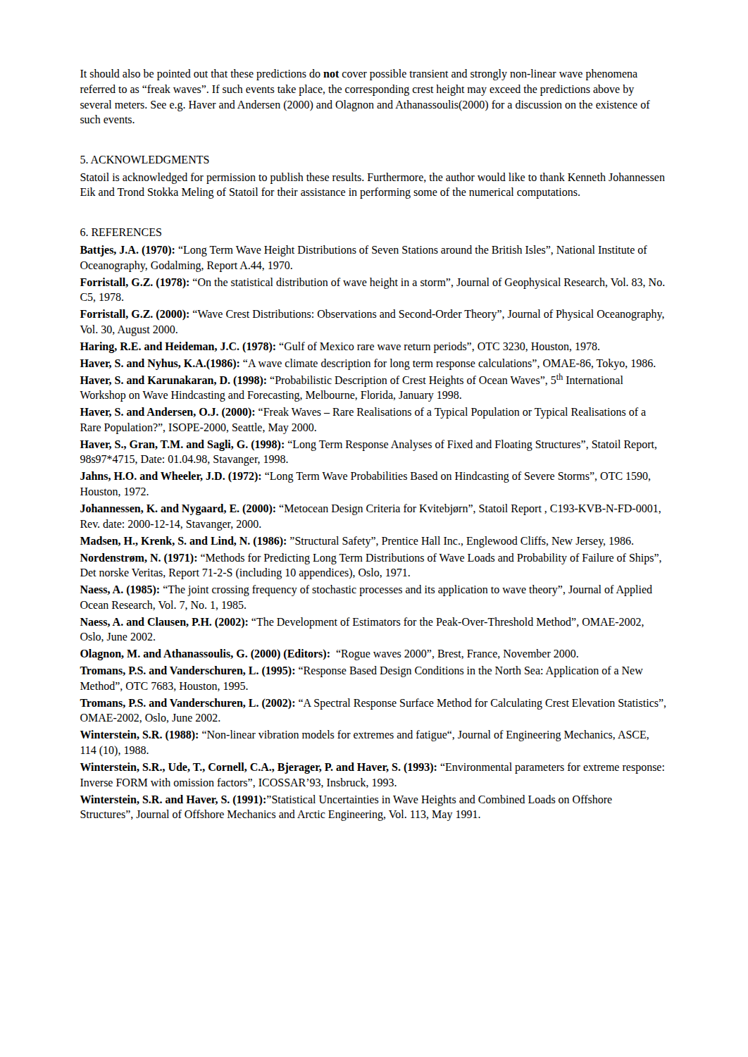It should also be pointed out that these predictions do not cover possible transient and strongly non-linear wave phenomena referred to as “freak waves”. If such events take place, the corresponding crest height may exceed the predictions above by several meters. See e.g. Haver and Andersen (2000) and Olagnon and Athanassoulis(2000) for a discussion on the existence of such events.
5. ACKNOWLEDGMENTS
Statoil is acknowledged for permission to publish these results. Furthermore, the author would like to thank Kenneth Johannessen Eik and Trond Stokka Meling of Statoil for their assistance in performing some of the numerical computations.
6. REFERENCES
Battjes, J.A. (1970): “Long Term Wave Height Distributions of Seven Stations around the British Isles”, National Institute of Oceanography, Godalming, Report A.44, 1970.
Forristall, G.Z. (1978): “On the statistical distribution of wave height in a storm”, Journal of Geophysical Research, Vol. 83, No. C5, 1978.
Forristall, G.Z. (2000): “Wave Crest Distributions: Observations and Second-Order Theory”, Journal of Physical Oceanography, Vol. 30, August 2000.
Haring, R.E. and Heideman, J.C. (1978): “Gulf of Mexico rare wave return periods”, OTC 3230, Houston, 1978.
Haver, S. and Nyhus, K.A.(1986): “A wave climate description for long term response calculations”, OMAE-86, Tokyo, 1986.
Haver, S. and Karunakaran, D. (1998): “Probabilistic Description of Crest Heights of Ocean Waves”, 5th International Workshop on Wave Hindcasting and Forecasting, Melbourne, Florida, January 1998.
Haver, S. and Andersen, O.J. (2000): “Freak Waves – Rare Realisations of a Typical Population or Typical Realisations of a Rare Population?”, ISOPE-2000, Seattle, May 2000.
Haver, S., Gran, T.M. and Sagli, G. (1998): “Long Term Response Analyses of Fixed and Floating Structures”, Statoil Report, 98s97*4715, Date: 01.04.98, Stavanger, 1998.
Jahns, H.O. and Wheeler, J.D. (1972): “Long Term Wave Probabilities Based on Hindcasting of Severe Storms”, OTC 1590, Houston, 1972.
Johannessen, K. and Nygaard, E. (2000): “Metocean Design Criteria for Kvitebjørn”, Statoil Report , C193-KVB-N-FD-0001, Rev. date: 2000-12-14, Stavanger, 2000.
Madsen, H., Krenk, S. and Lind, N. (1986): ”Structural Safety”, Prentice Hall Inc., Englewood Cliffs, New Jersey, 1986.
Nordenstrøm, N. (1971): “Methods for Predicting Long Term Distributions of Wave Loads and Probability of Failure of Ships”, Det norske Veritas, Report 71-2-S (including 10 appendices), Oslo, 1971.
Naess, A. (1985): “The joint crossing frequency of stochastic processes and its application to wave theory”, Journal of Applied Ocean Research, Vol. 7, No. 1, 1985.
Naess, A. and Clausen, P.H. (2002): “The Development of Estimators for the Peak-Over-Threshold Method”, OMAE-2002, Oslo, June 2002.
Olagnon, M. and Athanassoulis, G. (2000) (Editors): “Rogue waves 2000”, Brest, France, November 2000.
Tromans, P.S. and Vanderschuren, L. (1995): “Response Based Design Conditions in the North Sea: Application of a New Method”, OTC 7683, Houston, 1995.
Tromans, P.S. and Vanderschuren, L. (2002): “A Spectral Response Surface Method for Calculating Crest Elevation Statistics”, OMAE-2002, Oslo, June 2002.
Winterstein, S.R. (1988): “Non-linear vibration models for extremes and fatigue“, Journal of Engineering Mechanics, ASCE, 114 (10), 1988.
Winterstein, S.R., Ude, T., Cornell, C.A., Bjerager, P. and Haver, S. (1993): “Environmental parameters for extreme response: Inverse FORM with omission factors”, ICOSSAR’93, Insbruck, 1993.
Winterstein, S.R. and Haver, S. (1991):”Statistical Uncertainties in Wave Heights and Combined Loads on Offshore Structures”, Journal of Offshore Mechanics and Arctic Engineering, Vol. 113, May 1991.